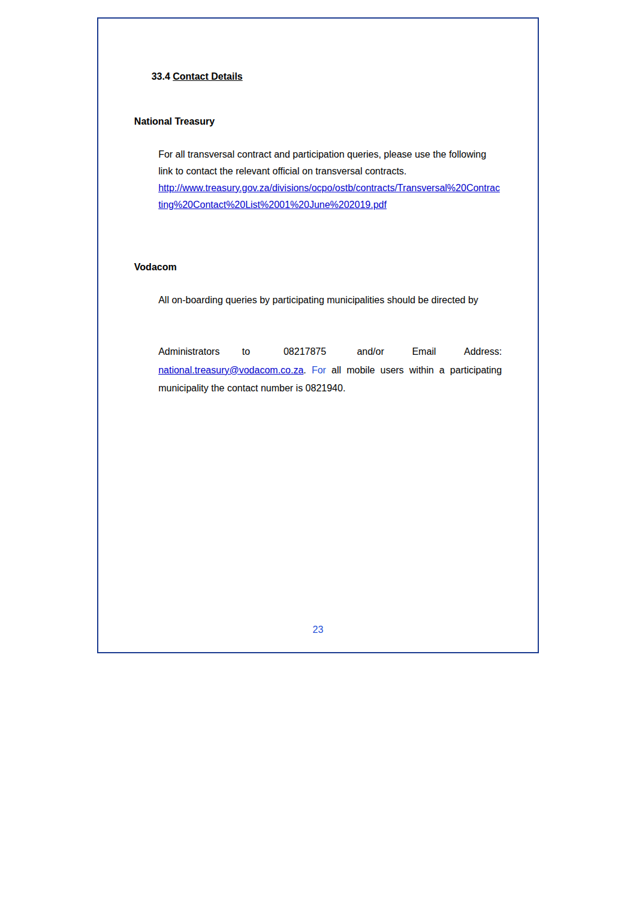33.4 Contact Details
National Treasury
For all transversal contract and participation queries, please use the following link to contact the relevant official on transversal contracts.
http://www.treasury.gov.za/divisions/ocpo/ostb/contracts/Transversal%20Contracting%20Contact%20List%2001%20June%202019.pdf
Vodacom
All on-boarding queries by participating municipalities should be directed by
Administrators to 08217875 and/or Email Address: national.treasury@vodacom.co.za. For all mobile users within a participating municipality the contact number is 0821940.
23